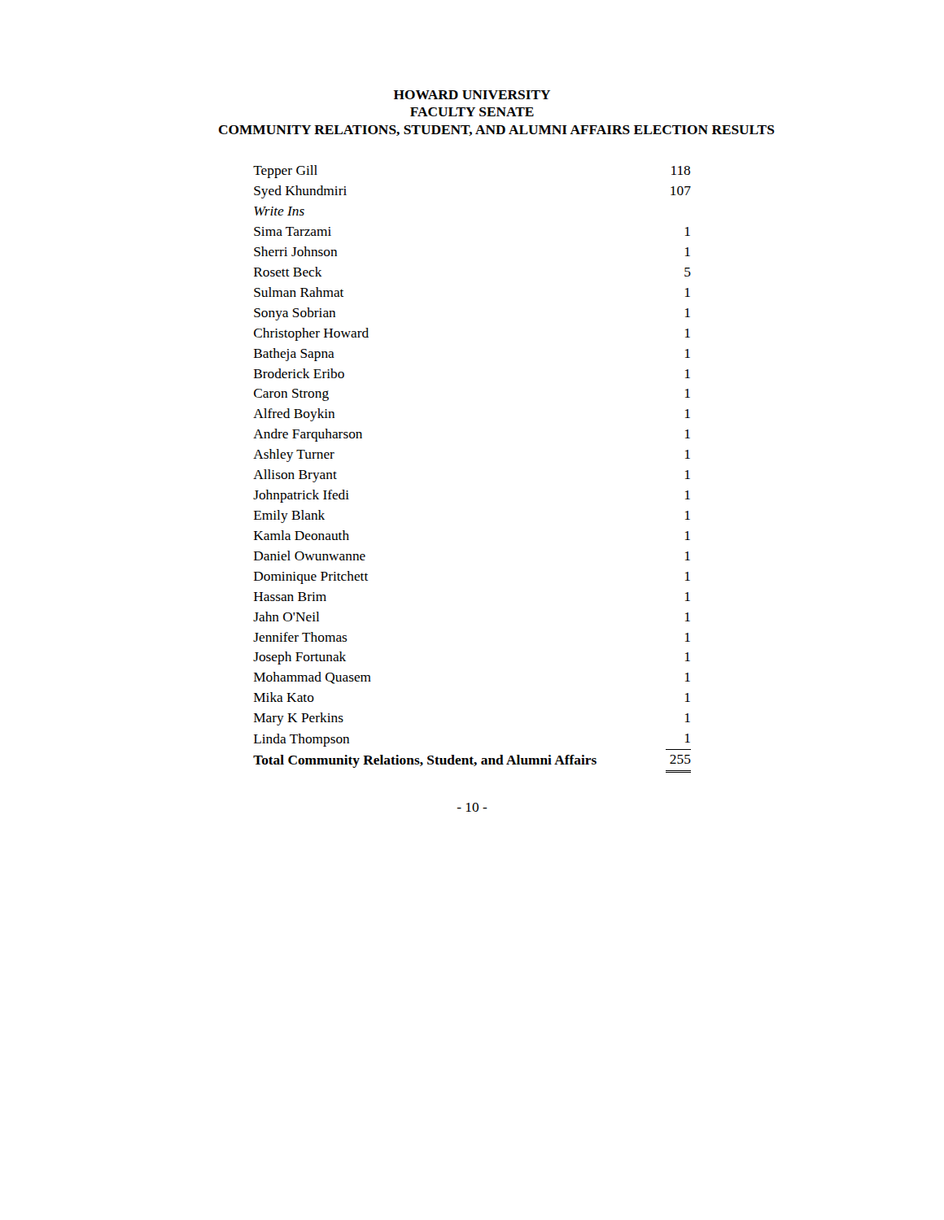HOWARD UNIVERSITY FACULTY SENATE COMMUNITY RELATIONS, STUDENT, AND ALUMNI AFFAIRS ELECTION RESULTS
| Tepper Gill | 118 |
| Syed Khundmiri | 107 |
| Write Ins |
| Sima Tarzami | 1 |
| Sherri Johnson | 1 |
| Rosett Beck | 5 |
| Sulman Rahmat | 1 |
| Sonya Sobrian | 1 |
| Christopher Howard | 1 |
| Batheja Sapna | 1 |
| Broderick Eribo | 1 |
| Caron Strong | 1 |
| Alfred Boykin | 1 |
| Andre Farquharson | 1 |
| Ashley Turner | 1 |
| Allison Bryant | 1 |
| Johnpatrick Ifedi | 1 |
| Emily Blank | 1 |
| Kamla Deonauth | 1 |
| Daniel Owunwanne | 1 |
| Dominique Pritchett | 1 |
| Hassan Brim | 1 |
| Jahn O'Neil | 1 |
| Jennifer Thomas | 1 |
| Joseph Fortunak | 1 |
| Mohammad Quasem | 1 |
| Mika Kato | 1 |
| Mary K Perkins | 1 |
| Linda Thompson | 1 |
| Total Community Relations, Student, and Alumni Affairs | 255 |
- 10 -